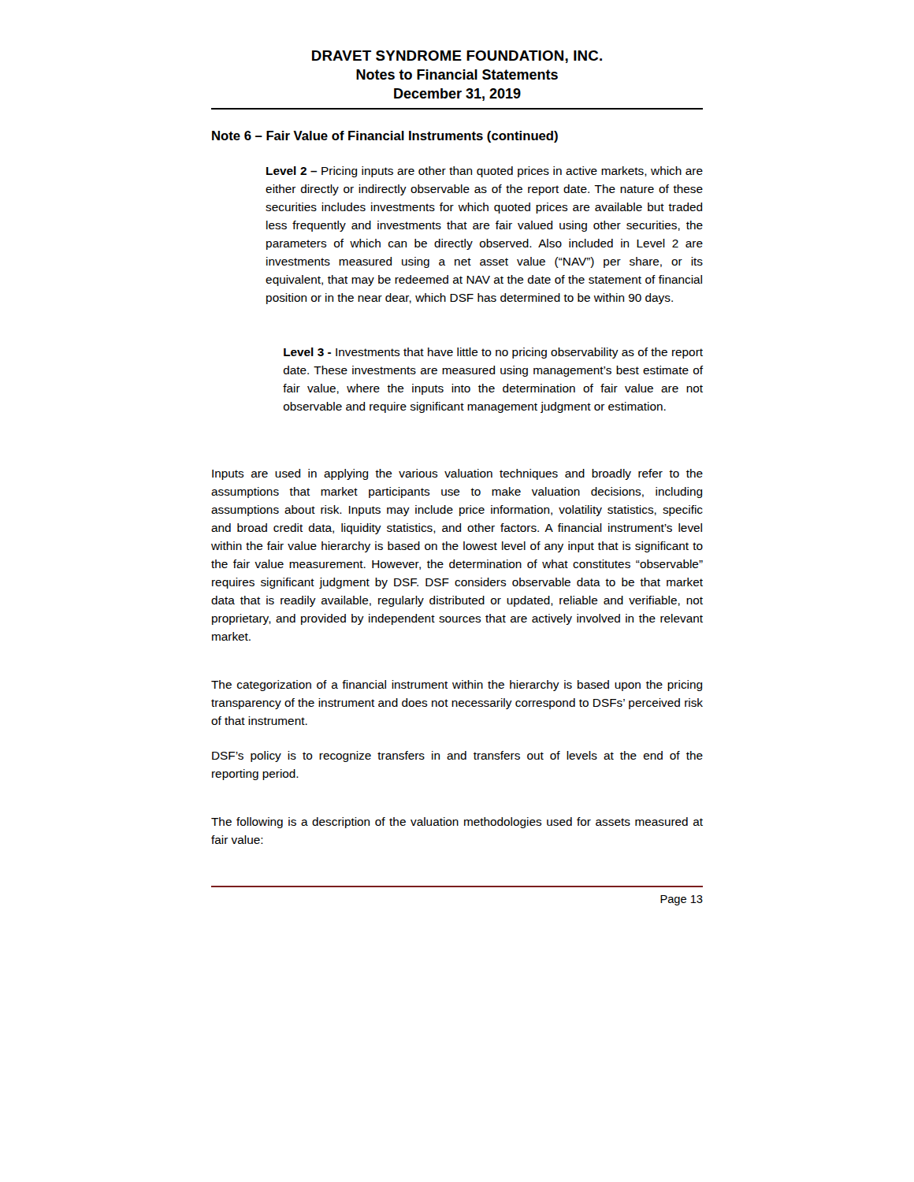DRAVET SYNDROME FOUNDATION, INC.
Notes to Financial Statements
December 31, 2019
Note 6 – Fair Value of Financial Instruments (continued)
Level 2 – Pricing inputs are other than quoted prices in active markets, which are either directly or indirectly observable as of the report date. The nature of these securities includes investments for which quoted prices are available but traded less frequently and investments that are fair valued using other securities, the parameters of which can be directly observed. Also included in Level 2 are investments measured using a net asset value (“NAV”) per share, or its equivalent, that may be redeemed at NAV at the date of the statement of financial position or in the near dear, which DSF has determined to be within 90 days.
Level 3 - Investments that have little to no pricing observability as of the report date. These investments are measured using management’s best estimate of fair value, where the inputs into the determination of fair value are not observable and require significant management judgment or estimation.
Inputs are used in applying the various valuation techniques and broadly refer to the assumptions that market participants use to make valuation decisions, including assumptions about risk. Inputs may include price information, volatility statistics, specific and broad credit data, liquidity statistics, and other factors. A financial instrument’s level within the fair value hierarchy is based on the lowest level of any input that is significant to the fair value measurement. However, the determination of what constitutes “observable” requires significant judgment by DSF. DSF considers observable data to be that market data that is readily available, regularly distributed or updated, reliable and verifiable, not proprietary, and provided by independent sources that are actively involved in the relevant market.
The categorization of a financial instrument within the hierarchy is based upon the pricing transparency of the instrument and does not necessarily correspond to DSFs’ perceived risk of that instrument.
DSF’s policy is to recognize transfers in and transfers out of levels at the end of the reporting period.
The following is a description of the valuation methodologies used for assets measured at fair value:
Page 13